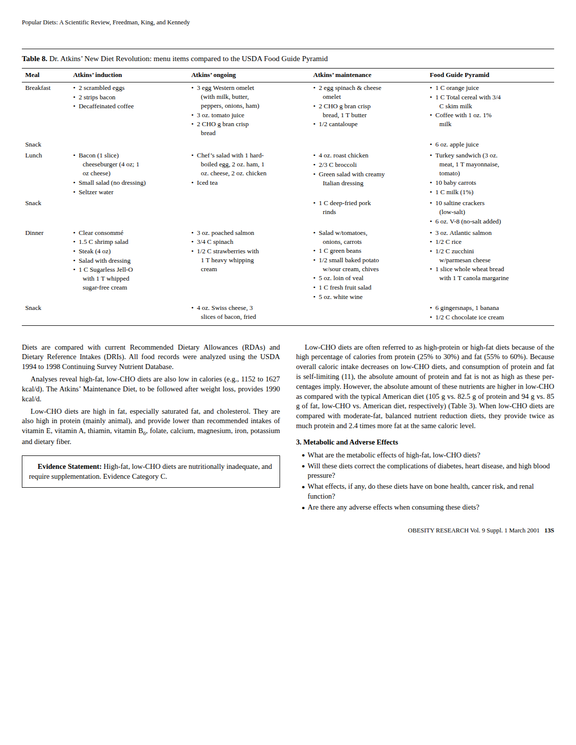Popular Diets: A Scientific Review, Freedman, King, and Kennedy
Table 8. Dr. Atkins’ New Diet Revolution: menu items compared to the USDA Food Guide Pyramid
| Meal | Atkins’ induction | Atkins’ ongoing | Atkins’ maintenance | Food Guide Pyramid |
| --- | --- | --- | --- | --- |
| Breakfast | 2 scrambled eggs 2 strips bacon Decaffeinated coffee | 3 egg Western omelet (with milk, butter, peppers, onions, ham) 3 oz. tomato juice 2 CHO g bran crisp bread | 2 egg spinach & cheese omelet 2 CHO g bran crisp bread, 1 T butter 1/2 cantaloupe | 1 C orange juice 1 C Total cereal with 3/4 C skim milk Coffee with 1 oz. 1% milk |
| Snack | | | | 6 oz. apple juice |
| Lunch | Bacon (1 slice) cheeseburger (4 oz; 1 oz cheese) Small salad (no dressing) Seltzer water | Chef’s salad with 1 hard- boiled egg, 2 oz. ham, 1 oz. cheese, 2 oz. chicken Iced tea | 4 oz. roast chicken 2/3 C broccoli Green salad with creamy Italian dressing | Turkey sandwich (3 oz. meat, 1 T mayonnaise, tomato) 10 baby carrots 1 C milk (1%) |
| Snack | | | 1 C deep-fried pork rinds | 10 saltine crackers (low-salt) 6 oz. V-8 (no-salt added) |
| Dinner | Clear consommé 1.5 C shrimp salad Steak (4 oz) Salad with dressing 1 C Sugarless Jell-O with 1 T whipped sugar-free cream | 3 oz. poached salmon 3/4 C spinach 1/2 C strawberries with 1 T heavy whipping cream | Salad w/tomatoes, onions, carrots 1 C green beans 1/2 small baked potato w/sour cream, chives 5 oz. loin of veal 1 C fresh fruit salad 5 oz. white wine | 3 oz. Atlantic salmon 1/2 C rice 1/2 C zucchini w/parmesan cheese 1 slice whole wheat bread with 1 T canola margarine |
| Snack | | 4 oz. Swiss cheese, 3 slices of bacon, fried | | 6 gingersnaps, 1 banana 1/2 C chocolate ice cream |
Diets are compared with current Recommended Dietary Allowances (RDAs) and Dietary Reference Intakes (DRIs). All food records were analyzed using the USDA 1994 to 1998 Continuing Survey Nutrient Database.
Analyses reveal high-fat, low-CHO diets are also low in calories (e.g., 1152 to 1627 kcal/d). The Atkins’ Maintenance Diet, to be followed after weight loss, provides 1990 kcal/d.
Low-CHO diets are high in fat, especially saturated fat, and cholesterol. They are also high in protein (mainly animal), and provide lower than recommended intakes of vitamin E, vitamin A, thiamin, vitamin B6, folate, calcium, magnesium, iron, potassium and dietary fiber.
Evidence Statement: High-fat, low-CHO diets are nutritionally inadequate, and require supplementation. Evidence Category C.
Low-CHO diets are often referred to as high-protein or high-fat diets because of the high percentage of calories from protein (25% to 30%) and fat (55% to 60%). Because overall caloric intake decreases on low-CHO diets, and consumption of protein and fat is self-limiting (11), the absolute amount of protein and fat is not as high as these percentages imply. However, the absolute amount of these nutrients are higher in low-CHO as compared with the typical American diet (105 g vs. 82.5 g of protein and 94 g vs. 85 g of fat, low-CHO vs. American diet, respectively) (Table 3). When low-CHO diets are compared with moderate-fat, balanced nutrient reduction diets, they provide twice as much protein and 2.4 times more fat at the same caloric level.
3. Metabolic and Adverse Effects
What are the metabolic effects of high-fat, low-CHO diets?
Will these diets correct the complications of diabetes, heart disease, and high blood pressure?
What effects, if any, do these diets have on bone health, cancer risk, and renal function?
Are there any adverse effects when consuming these diets?
OBESITY RESEARCH Vol. 9 Suppl. 1 March 2001 13S